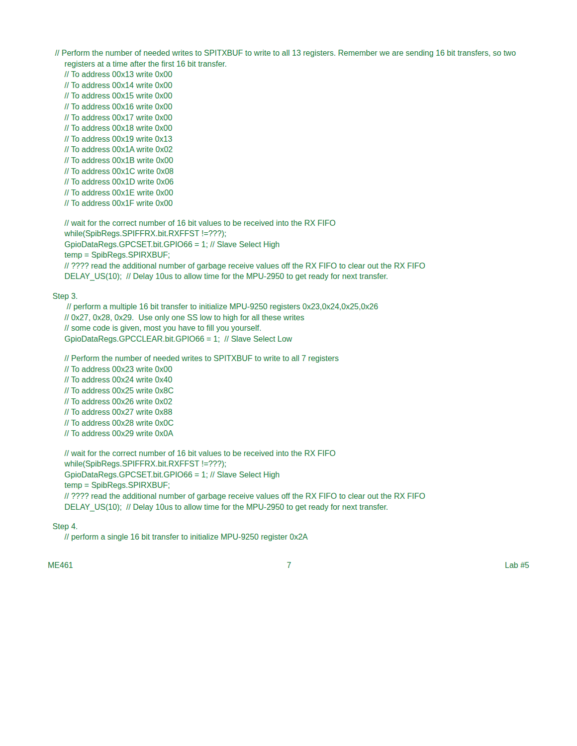// Perform the number of needed writes to SPITXBUF to write to all 13 registers. Remember we are sending 16 bit transfers, so two registers at a time after the first 16 bit transfer.
// To address 00x13 write 0x00
// To address 00x14 write 0x00
// To address 00x15 write 0x00
// To address 00x16 write 0x00
// To address 00x17 write 0x00
// To address 00x18 write 0x00
// To address 00x19 write 0x13
// To address 00x1A write 0x02
// To address 00x1B write 0x00
// To address 00x1C write 0x08
// To address 00x1D write 0x06
// To address 00x1E write 0x00
// To address 00x1F write 0x00
// wait for the correct number of 16 bit values to be received into the RX FIFO
while(SpibRegs.SPIFFRX.bit.RXFFST !=???);
GpioDataRegs.GPCSET.bit.GPIO66 = 1; // Slave Select High
temp = SpibRegs.SPIRXBUF;
// ???? read the additional number of garbage receive values off the RX FIFO to clear out the RX FIFO
DELAY_US(10); // Delay 10us to allow time for the MPU-2950 to get ready for next transfer.
Step 3.
// perform a multiple 16 bit transfer to initialize MPU-9250 registers 0x23,0x24,0x25,0x26
// 0x27, 0x28, 0x29. Use only one SS low to high for all these writes
// some code is given, most you have to fill you yourself.
GpioDataRegs.GPCCLEAR.bit.GPIO66 = 1; // Slave Select Low
// Perform the number of needed writes to SPITXBUF to write to all 7 registers
// To address 00x23 write 0x00
// To address 00x24 write 0x40
// To address 00x25 write 0x8C
// To address 00x26 write 0x02
// To address 00x27 write 0x88
// To address 00x28 write 0x0C
// To address 00x29 write 0x0A
// wait for the correct number of 16 bit values to be received into the RX FIFO
while(SpibRegs.SPIFFRX.bit.RXFFST !=???);
GpioDataRegs.GPCSET.bit.GPIO66 = 1; // Slave Select High
temp = SpibRegs.SPIRXBUF;
// ???? read the additional number of garbage receive values off the RX FIFO to clear out the RX FIFO
DELAY_US(10); // Delay 10us to allow time for the MPU-2950 to get ready for next transfer.
Step 4.
// perform a single 16 bit transfer to initialize MPU-9250 register 0x2A
ME461 7 Lab #5